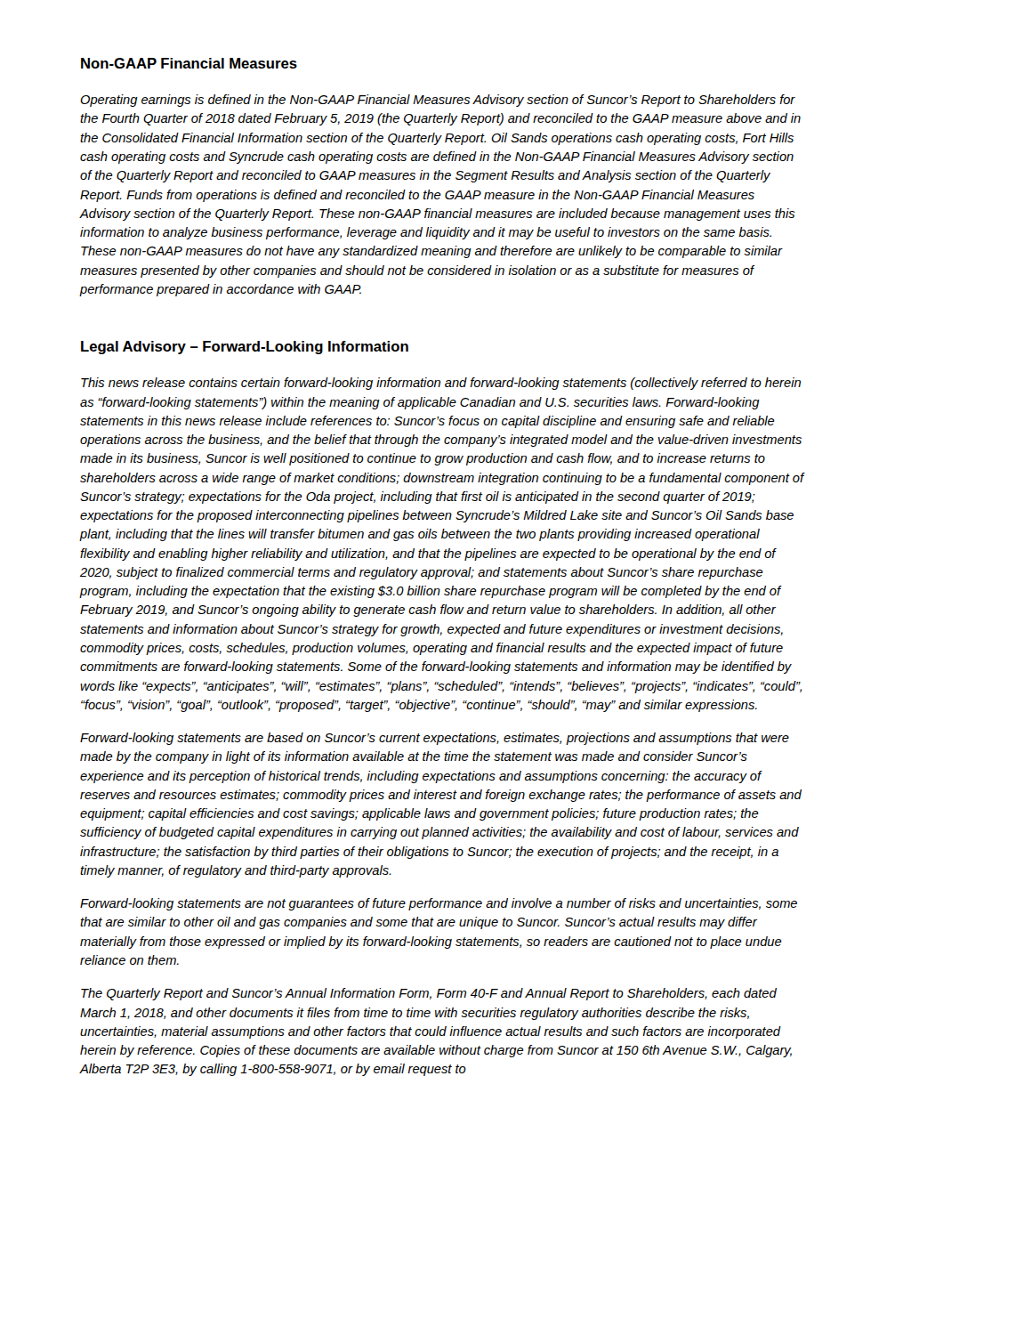Non-GAAP Financial Measures
Operating earnings is defined in the Non-GAAP Financial Measures Advisory section of Suncor’s Report to Shareholders for the Fourth Quarter of 2018 dated February 5, 2019 (the Quarterly Report) and reconciled to the GAAP measure above and in the Consolidated Financial Information section of the Quarterly Report. Oil Sands operations cash operating costs, Fort Hills cash operating costs and Syncrude cash operating costs are defined in the Non-GAAP Financial Measures Advisory section of the Quarterly Report and reconciled to GAAP measures in the Segment Results and Analysis section of the Quarterly Report. Funds from operations is defined and reconciled to the GAAP measure in the Non-GAAP Financial Measures Advisory section of the Quarterly Report. These non-GAAP financial measures are included because management uses this information to analyze business performance, leverage and liquidity and it may be useful to investors on the same basis. These non-GAAP measures do not have any standardized meaning and therefore are unlikely to be comparable to similar measures presented by other companies and should not be considered in isolation or as a substitute for measures of performance prepared in accordance with GAAP.
Legal Advisory – Forward-Looking Information
This news release contains certain forward-looking information and forward-looking statements (collectively referred to herein as “forward-looking statements”) within the meaning of applicable Canadian and U.S. securities laws. Forward-looking statements in this news release include references to: Suncor’s focus on capital discipline and ensuring safe and reliable operations across the business, and the belief that through the company’s integrated model and the value-driven investments made in its business, Suncor is well positioned to continue to grow production and cash flow, and to increase returns to shareholders across a wide range of market conditions; downstream integration continuing to be a fundamental component of Suncor’s strategy; expectations for the Oda project, including that first oil is anticipated in the second quarter of 2019; expectations for the proposed interconnecting pipelines between Syncrude’s Mildred Lake site and Suncor’s Oil Sands base plant, including that the lines will transfer bitumen and gas oils between the two plants providing increased operational flexibility and enabling higher reliability and utilization, and that the pipelines are expected to be operational by the end of 2020, subject to finalized commercial terms and regulatory approval; and statements about Suncor’s share repurchase program, including the expectation that the existing $3.0 billion share repurchase program will be completed by the end of February 2019, and Suncor’s ongoing ability to generate cash flow and return value to shareholders. In addition, all other statements and information about Suncor’s strategy for growth, expected and future expenditures or investment decisions, commodity prices, costs, schedules, production volumes, operating and financial results and the expected impact of future commitments are forward-looking statements. Some of the forward-looking statements and information may be identified by words like “expects”, “anticipates”, “will”, “estimates”, “plans”, “scheduled”, “intends”, “believes”, “projects”, “indicates”, “could”, “focus”, “vision”, “goal”, “outlook”, “proposed”, “target”, “objective”, “continue”, “should”, “may” and similar expressions.
Forward-looking statements are based on Suncor’s current expectations, estimates, projections and assumptions that were made by the company in light of its information available at the time the statement was made and consider Suncor’s experience and its perception of historical trends, including expectations and assumptions concerning: the accuracy of reserves and resources estimates; commodity prices and interest and foreign exchange rates; the performance of assets and equipment; capital efficiencies and cost savings; applicable laws and government policies; future production rates; the sufficiency of budgeted capital expenditures in carrying out planned activities; the availability and cost of labour, services and infrastructure; the satisfaction by third parties of their obligations to Suncor; the execution of projects; and the receipt, in a timely manner, of regulatory and third-party approvals.
Forward-looking statements are not guarantees of future performance and involve a number of risks and uncertainties, some that are similar to other oil and gas companies and some that are unique to Suncor. Suncor’s actual results may differ materially from those expressed or implied by its forward-looking statements, so readers are cautioned not to place undue reliance on them.
The Quarterly Report and Suncor’s Annual Information Form, Form 40-F and Annual Report to Shareholders, each dated March 1, 2018, and other documents it files from time to time with securities regulatory authorities describe the risks, uncertainties, material assumptions and other factors that could influence actual results and such factors are incorporated herein by reference. Copies of these documents are available without charge from Suncor at 150 6th Avenue S.W., Calgary, Alberta T2P 3E3, by calling 1-800-558-9071, or by email request to